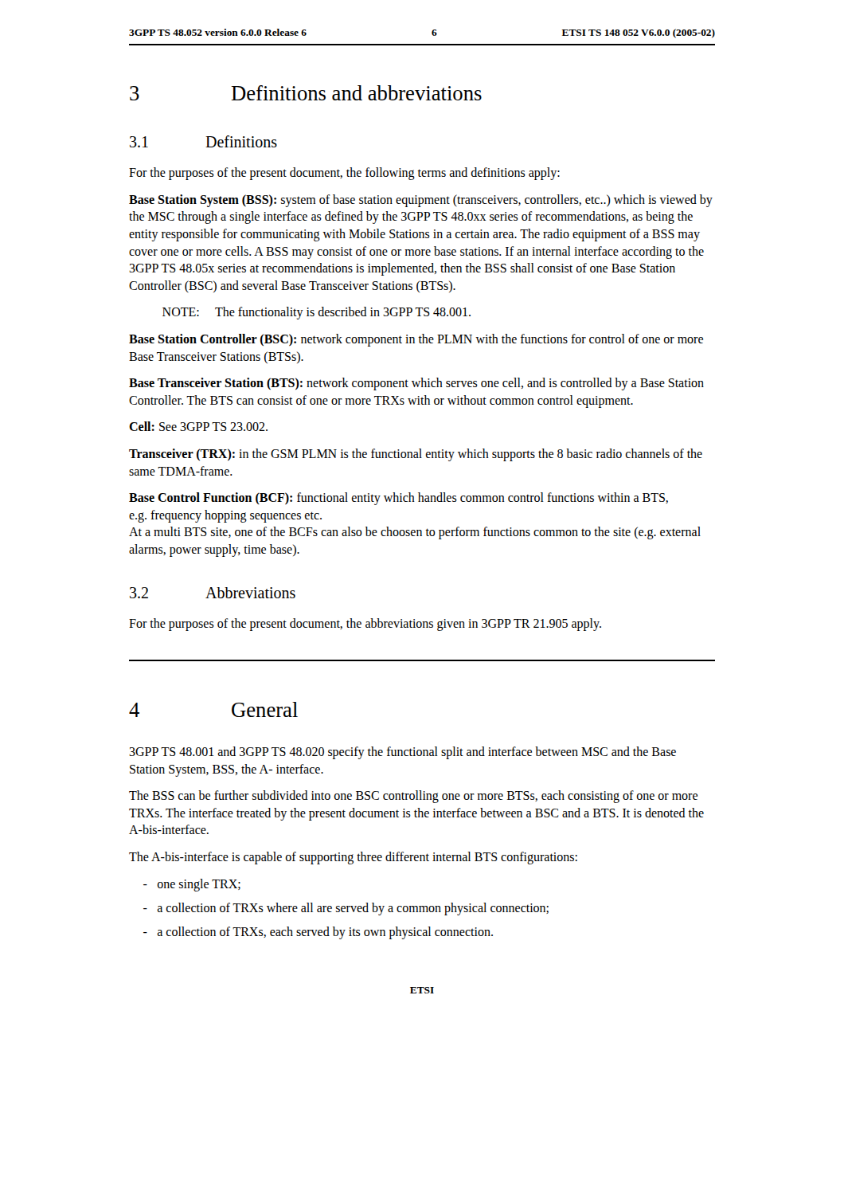3GPP TS 48.052 version 6.0.0 Release 6 6 ETSI TS 148 052 V6.0.0 (2005-02)
3 Definitions and abbreviations
3.1 Definitions
For the purposes of the present document, the following terms and definitions apply:
Base Station System (BSS): system of base station equipment (transceivers, controllers, etc..) which is viewed by the MSC through a single interface as defined by the 3GPP TS 48.0xx series of recommendations, as being the entity responsible for communicating with Mobile Stations in a certain area. The radio equipment of a BSS may cover one or more cells. A BSS may consist of one or more base stations. If an internal interface according to the 3GPP TS 48.05x series at recommendations is implemented, then the BSS shall consist of one Base Station Controller (BSC) and several Base Transceiver Stations (BTSs).
NOTE: The functionality is described in 3GPP TS 48.001.
Base Station Controller (BSC): network component in the PLMN with the functions for control of one or more Base Transceiver Stations (BTSs).
Base Transceiver Station (BTS): network component which serves one cell, and is controlled by a Base Station Controller. The BTS can consist of one or more TRXs with or without common control equipment.
Cell: See 3GPP TS 23.002.
Transceiver (TRX): in the GSM PLMN is the functional entity which supports the 8 basic radio channels of the same TDMA-frame.
Base Control Function (BCF): functional entity which handles common control functions within a BTS,
e.g. frequency hopping sequences etc.
At a multi BTS site, one of the BCFs can also be choosen to perform functions common to the site (e.g. external alarms, power supply, time base).
3.2 Abbreviations
For the purposes of the present document, the abbreviations given in 3GPP TR 21.905 apply.
4 General
3GPP TS 48.001 and 3GPP TS 48.020 specify the functional split and interface between MSC and the Base Station System, BSS, the A- interface.
The BSS can be further subdivided into one BSC controlling one or more BTSs, each consisting of one or more TRXs. The interface treated by the present document is the interface between a BSC and a BTS. It is denoted the A-bis-interface.
The A-bis-interface is capable of supporting three different internal BTS configurations:
one single TRX;
a collection of TRXs where all are served by a common physical connection;
a collection of TRXs, each served by its own physical connection.
ETSI